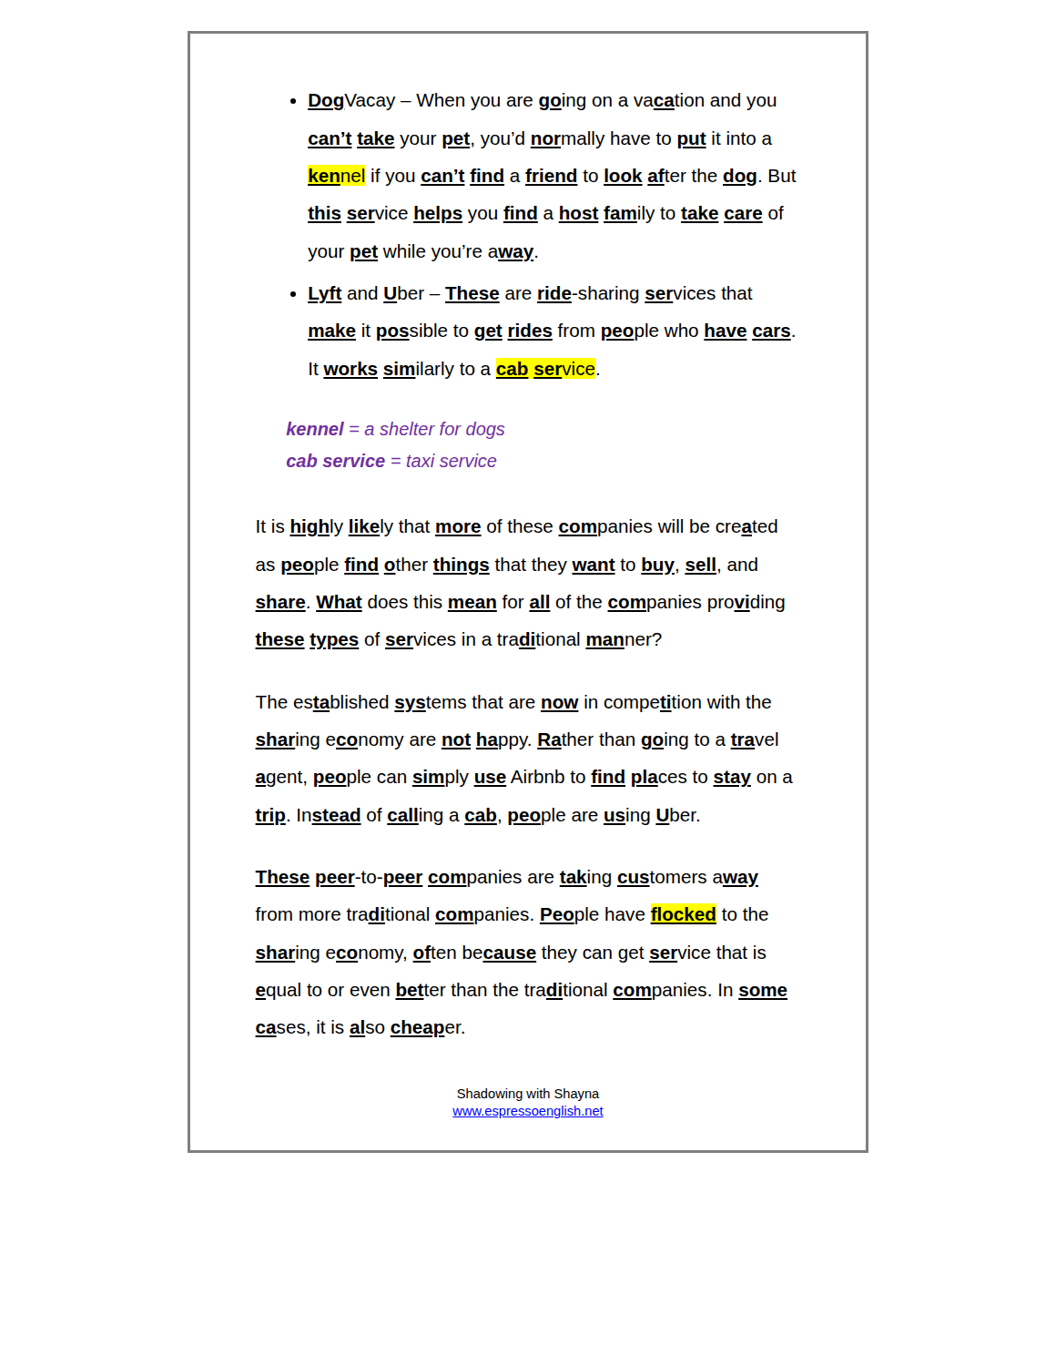Dog Vacay – When you are going on a vacation and you can’t take your pet, you’d normally have to put it into a kennel if you can’t find a friend to look after the dog. But this service helps you find a host family to take care of your pet while you’re away.
Lyft and Uber – These are ride-sharing services that make it possible to get rides from people who have cars. It works similarly to a cab service.
kennel = a shelter for dogs
cab service = taxi service
It is highly likely that more of these companies will be created as people find other things that they want to buy, sell, and share. What does this mean for all of the companies providing these types of services in a traditional manner?
The established systems that are now in competition with the sharing economy are not happy. Rather than going to a travel agent, people can simply use Airbnb to find places to stay on a trip. Instead of calling a cab, people are using Uber.
These peer-to-peer companies are taking customers away from more traditional companies. People have flocked to the sharing economy, often because they can get service that is equal to or even better than the traditional companies. In some cases, it is also cheaper.
Shadowing with Shayna
www.espressoenglish.net